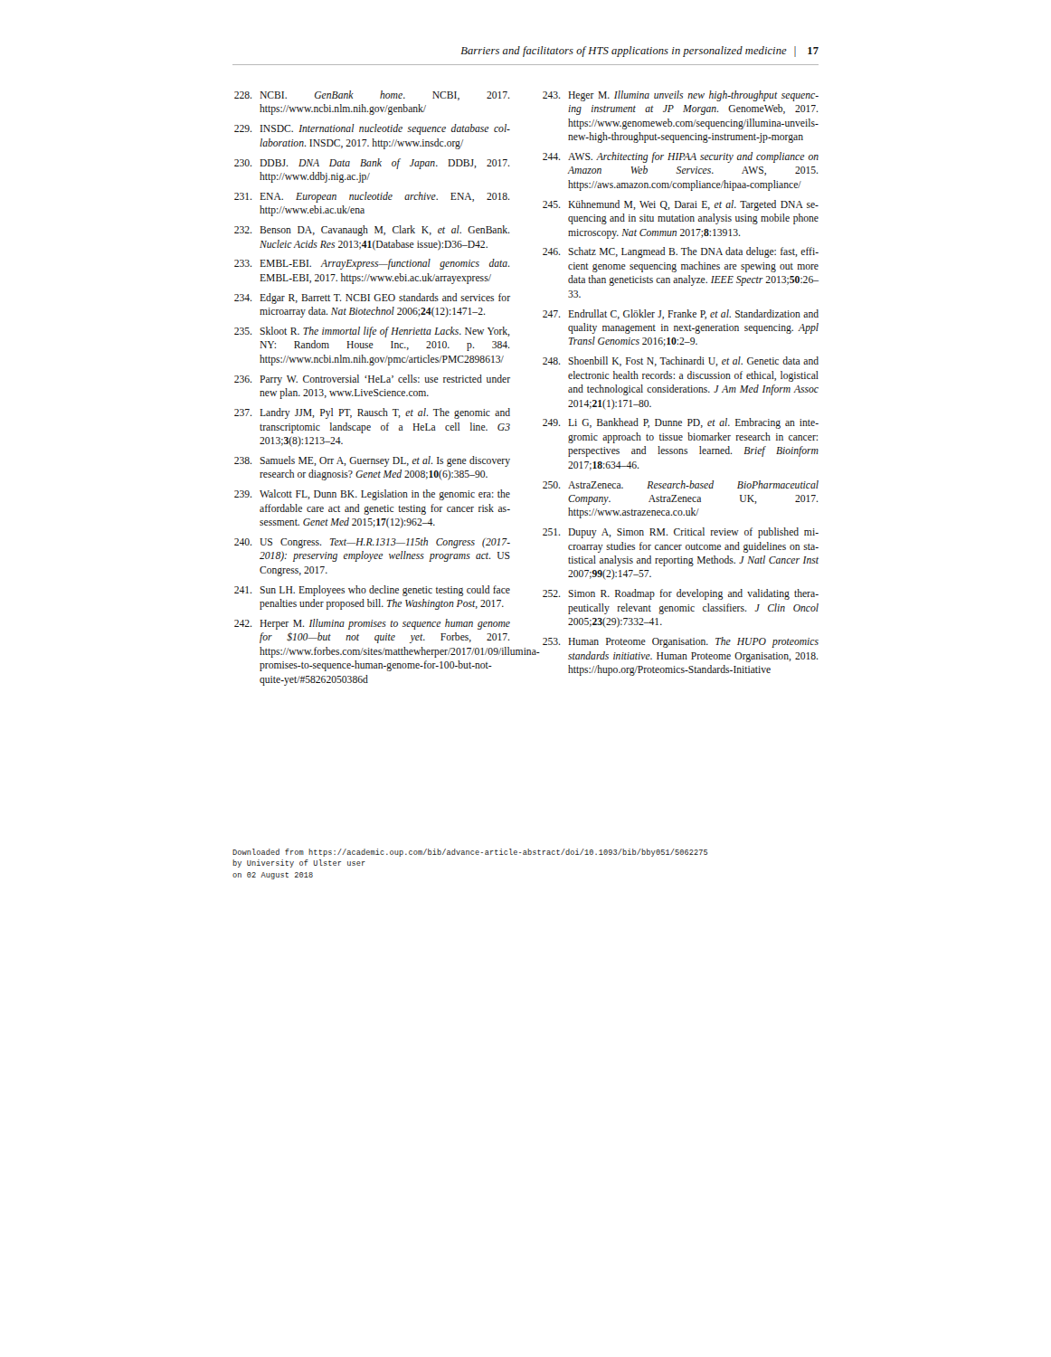Barriers and facilitators of HTS applications in personalized medicine|17
228. NCBI. GenBank home. NCBI, 2017. https://www.ncbi.nlm.nih.gov/genbank/
229. INSDC. International nucleotide sequence database collaboration. INSDC, 2017. http://www.insdc.org/
230. DDBJ. DNA Data Bank of Japan. DDBJ, 2017. http://www.ddbj.nig.ac.jp/
231. ENA. European nucleotide archive. ENA, 2018. http://www.ebi.ac.uk/ena
232. Benson DA, Cavanaugh M, Clark K, et al. GenBank. Nucleic Acids Res 2013;41(Database issue):D36–D42.
233. EMBL-EBI. ArrayExpress—functional genomics data. EMBL-EBI, 2017. https://www.ebi.ac.uk/arrayexpress/
234. Edgar R, Barrett T. NCBI GEO standards and services for microarray data. Nat Biotechnol 2006;24(12):1471–2.
235. Skloot R. The immortal life of Henrietta Lacks. New York, NY: Random House Inc., 2010. p. 384. https://www.ncbi.nlm.nih.gov/pmc/articles/PMC2898613/
236. Parry W. Controversial ‘HeLa’ cells: use restricted under new plan. 2013, www.LiveScience.com.
237. Landry JJM, Pyl PT, Rausch T, et al. The genomic and transcriptomic landscape of a HeLa cell line. G3 2013;3(8):1213–24.
238. Samuels ME, Orr A, Guernsey DL, et al. Is gene discovery research or diagnosis? Genet Med 2008;10(6):385–90.
239. Walcott FL, Dunn BK. Legislation in the genomic era: the affordable care act and genetic testing for cancer risk assessment. Genet Med 2015;17(12):962–4.
240. US Congress. Text—H.R.1313—115th Congress (2017-2018): preserving employee wellness programs act. US Congress, 2017.
241. Sun LH. Employees who decline genetic testing could face penalties under proposed bill. The Washington Post, 2017.
242. Herper M. Illumina promises to sequence human genome for $100—but not quite yet. Forbes, 2017. https://www.forbes.com/sites/matthewherper/2017/01/09/illumina-promises-to-sequence-human-genome-for-100-but-not-quite-yet/#58262050386d
243. Heger M. Illumina unveils new high-throughput sequencing instrument at JP Morgan. GenomeWeb, 2017. https://www.genomeweb.com/sequencing/illumina-unveils-new-high-throughput-sequencing-instrument-jp-morgan
244. AWS. Architecting for HIPAA security and compliance on Amazon Web Services. AWS, 2015. https://aws.amazon.com/compliance/hipaa-compliance/
245. Kühnemund M, Wei Q, Darai E, et al. Targeted DNA sequencing and in situ mutation analysis using mobile phone microscopy. Nat Commun 2017;8:13913.
246. Schatz MC, Langmead B. The DNA data deluge: fast, efficient genome sequencing machines are spewing out more data than geneticists can analyze. IEEE Spectr 2013;50:26–33.
247. Endrullat C, Glökler J, Franke P, et al. Standardization and quality management in next-generation sequencing. Appl Transl Genomics 2016;10:2–9.
248. Shoenbill K, Fost N, Tachinardi U, et al. Genetic data and electronic health records: a discussion of ethical, logistical and technological considerations. J Am Med Inform Assoc 2014;21(1):171–80.
249. Li G, Bankhead P, Dunne PD, et al. Embracing an integromic approach to tissue biomarker research in cancer: perspectives and lessons learned. Brief Bioinform 2017;18:634–46.
250. AstraZeneca. Research-based BioPharmaceutical Company. AstraZeneca UK, 2017. https://www.astrazeneca.co.uk/
251. Dupuy A, Simon RM. Critical review of published microarray studies for cancer outcome and guidelines on statistical analysis and reporting Methods. J Natl Cancer Inst 2007;99(2):147–57.
252. Simon R. Roadmap for developing and validating therapeutically relevant genomic classifiers. J Clin Oncol 2005;23(29):7332–41.
253. Human Proteome Organisation. The HUPO proteomics standards initiative. Human Proteome Organisation, 2018. https://hupo.org/Proteomics-Standards-Initiative
Downloaded from https://academic.oup.com/bib/advance-article-abstract/doi/10.1093/bib/bby051/5062275
by University of Ulster user
on 02 August 2018